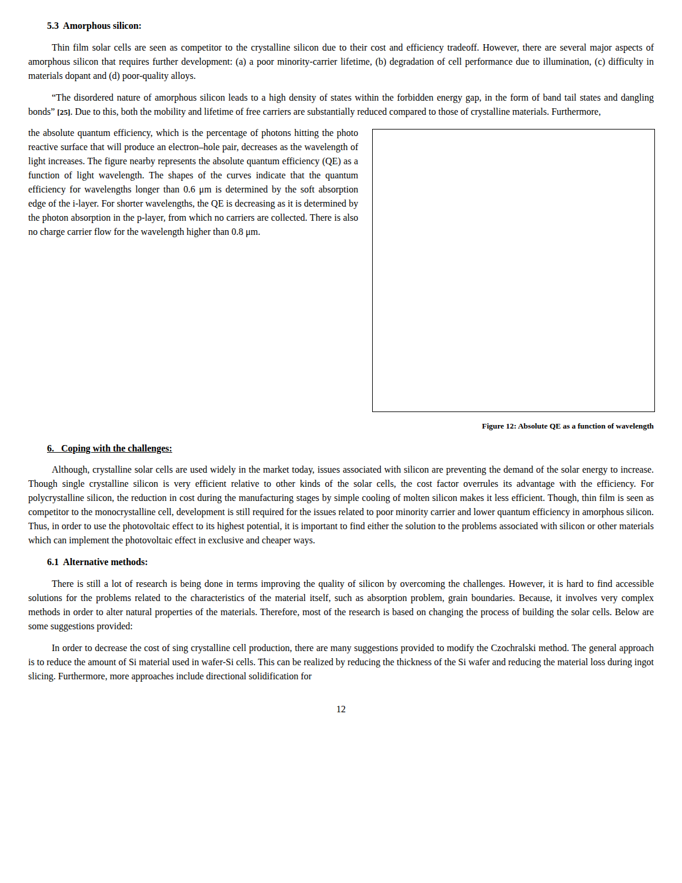5.3 Amorphous silicon:
Thin film solar cells are seen as competitor to the crystalline silicon due to their cost and efficiency tradeoff. However, there are several major aspects of amorphous silicon that requires further development: (a) a poor minority-carrier lifetime, (b) degradation of cell performance due to illumination, (c) difficulty in materials dopant and (d) poor-quality alloys.
“The disordered nature of amorphous silicon leads to a high density of states within the forbidden energy gap, in the form of band tail states and dangling bonds” [25]. Due to this, both the mobility and lifetime of free carriers are substantially reduced compared to those of crystalline materials. Furthermore,
Figure 12: Absolute QE as a function of wavelength
the absolute quantum efficiency, which is the percentage of photons hitting the photo reactive surface that will produce an electron–hole pair, decreases as the wavelength of light increases. The figure nearby represents the absolute quantum efficiency (QE) as a function of light wavelength. The shapes of the curves indicate that the quantum efficiency for wavelengths longer than 0.6 μm is determined by the soft absorption edge of the i-layer. For shorter wavelengths, the QE is decreasing as it is determined by the photon absorption in the p-layer, from which no carriers are collected. There is also no charge carrier flow for the wavelength higher than 0.8 μm.
6. Coping with the challenges:
Although, crystalline solar cells are used widely in the market today, issues associated with silicon are preventing the demand of the solar energy to increase. Though single crystalline silicon is very efficient relative to other kinds of the solar cells, the cost factor overrules its advantage with the efficiency. For polycrystalline silicon, the reduction in cost during the manufacturing stages by simple cooling of molten silicon makes it less efficient. Though, thin film is seen as competitor to the monocrystalline cell, development is still required for the issues related to poor minority carrier and lower quantum efficiency in amorphous silicon. Thus, in order to use the photovoltaic effect to its highest potential, it is important to find either the solution to the problems associated with silicon or other materials which can implement the photovoltaic effect in exclusive and cheaper ways.
6.1 Alternative methods:
There is still a lot of research is being done in terms improving the quality of silicon by overcoming the challenges. However, it is hard to find accessible solutions for the problems related to the characteristics of the material itself, such as absorption problem, grain boundaries. Because, it involves very complex methods in order to alter natural properties of the materials. Therefore, most of the research is based on changing the process of building the solar cells. Below are some suggestions provided:
In order to decrease the cost of sing crystalline cell production, there are many suggestions provided to modify the Czochralski method. The general approach is to reduce the amount of Si material used in wafer-Si cells. This can be realized by reducing the thickness of the Si wafer and reducing the material loss during ingot slicing. Furthermore, more approaches include directional solidification for
12